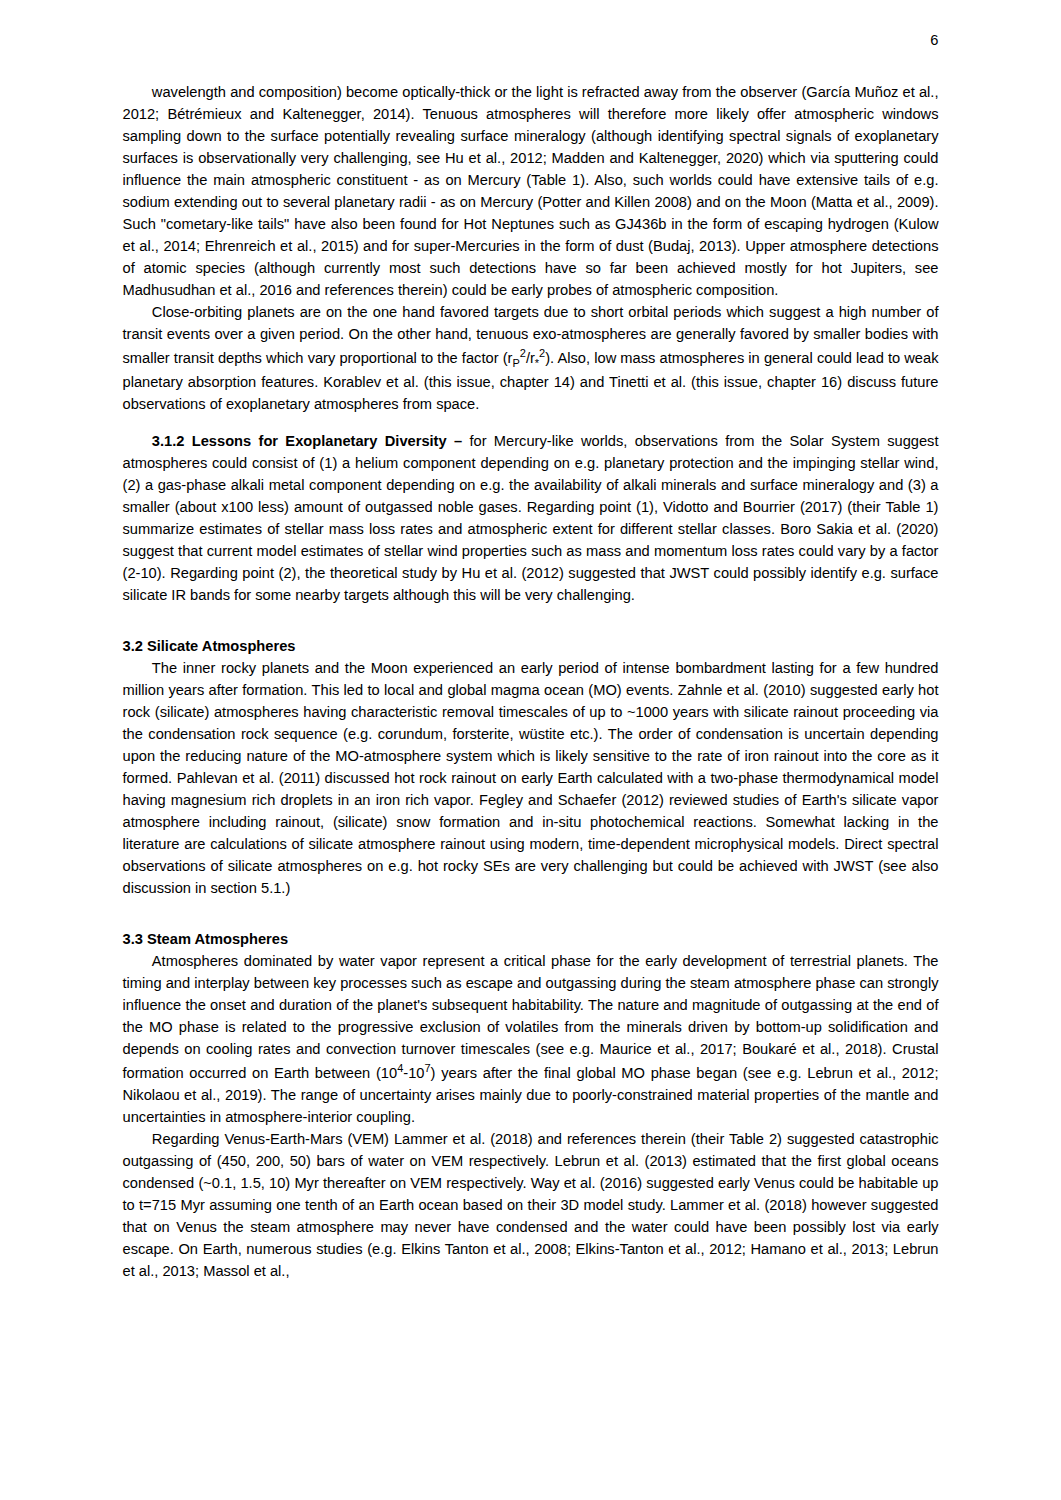6
wavelength and composition) become optically-thick or the light is refracted away from the observer (García Muñoz et al., 2012; Bétrémieux and Kaltenegger, 2014). Tenuous atmospheres will therefore more likely offer atmospheric windows sampling down to the surface potentially revealing surface mineralogy (although identifying spectral signals of exoplanetary surfaces is observationally very challenging, see Hu et al., 2012; Madden and Kaltenegger, 2020) which via sputtering could influence the main atmospheric constituent - as on Mercury (Table 1). Also, such worlds could have extensive tails of e.g. sodium extending out to several planetary radii - as on Mercury (Potter and Killen 2008) and on the Moon (Matta et al., 2009). Such "cometary-like tails" have also been found for Hot Neptunes such as GJ436b in the form of escaping hydrogen (Kulow et al., 2014; Ehrenreich et al., 2015) and for super-Mercuries in the form of dust (Budaj, 2013). Upper atmosphere detections of atomic species (although currently most such detections have so far been achieved mostly for hot Jupiters, see Madhusudhan et al., 2016 and references therein) could be early probes of atmospheric composition.
Close-orbiting planets are on the one hand favored targets due to short orbital periods which suggest a high number of transit events over a given period. On the other hand, tenuous exo-atmospheres are generally favored by smaller bodies with smaller transit depths which vary proportional to the factor (rP2/r*2). Also, low mass atmospheres in general could lead to weak planetary absorption features. Korablev et al. (this issue, chapter 14) and Tinetti et al. (this issue, chapter 16) discuss future observations of exoplanetary atmospheres from space.
3.1.2 Lessons for Exoplanetary Diversity – for Mercury-like worlds, observations from the Solar System suggest atmospheres could consist of (1) a helium component depending on e.g. planetary protection and the impinging stellar wind,(2) a gas-phase alkali metal component depending on e.g. the availability of alkali minerals and surface mineralogy and (3) a smaller (about x100 less) amount of outgassed noble gases. Regarding point (1), Vidotto and Bourrier (2017) (their Table 1) summarize estimates of stellar mass loss rates and atmospheric extent for different stellar classes. Boro Sakia et al. (2020) suggest that current model estimates of stellar wind properties such as mass and momentum loss rates could vary by a factor (2-10). Regarding point (2), the theoretical study by Hu et al. (2012) suggested that JWST could possibly identify e.g. surface silicate IR bands for some nearby targets although this will be very challenging.
3.2 Silicate Atmospheres
The inner rocky planets and the Moon experienced an early period of intense bombardment lasting for a few hundred million years after formation. This led to local and global magma ocean (MO) events. Zahnle et al. (2010) suggested early hot rock (silicate) atmospheres having characteristic removal timescales of up to ~1000 years with silicate rainout proceeding via the condensation rock sequence (e.g. corundum, forsterite, wüstite etc.). The order of condensation is uncertain depending upon the reducing nature of the MO-atmosphere system which is likely sensitive to the rate of iron rainout into the core as it formed. Pahlevan et al. (2011) discussed hot rock rainout on early Earth calculated with a two-phase thermodynamical model having magnesium rich droplets in an iron rich vapor. Fegley and Schaefer (2012) reviewed studies of Earth's silicate vapor atmosphere including rainout, (silicate) snow formation and in-situ photochemical reactions. Somewhat lacking in the literature are calculations of silicate atmosphere rainout using modern, time-dependent microphysical models. Direct spectral observations of silicate atmospheres on e.g. hot rocky SEs are very challenging but could be achieved with JWST (see also discussion in section 5.1.)
3.3 Steam Atmospheres
Atmospheres dominated by water vapor represent a critical phase for the early development of terrestrial planets. The timing and interplay between key processes such as escape and outgassing during the steam atmosphere phase can strongly influence the onset and duration of the planet's subsequent habitability. The nature and magnitude of outgassing at the end of the MO phase is related to the progressive exclusion of volatiles from the minerals driven by bottom-up solidification and depends on cooling rates and convection turnover timescales (see e.g. Maurice et al., 2017; Boukaré et al., 2018). Crustal formation occurred on Earth between (104-107) years after the final global MO phase began (see e.g. Lebrun et al., 2012; Nikolaou et al., 2019). The range of uncertainty arises mainly due to poorly-constrained material properties of the mantle and uncertainties in atmosphere-interior coupling.
Regarding Venus-Earth-Mars (VEM) Lammer et al. (2018) and references therein (their Table 2) suggested catastrophic outgassing of (450, 200, 50) bars of water on VEM respectively. Lebrun et al. (2013) estimated that the first global oceans condensed (~0.1, 1.5, 10) Myr thereafter on VEM respectively. Way et al. (2016) suggested early Venus could be habitable up to t=715 Myr assuming one tenth of an Earth ocean based on their 3D model study. Lammer et al. (2018) however suggested that on Venus the steam atmosphere may never have condensed and the water could have been possibly lost via early escape. On Earth, numerous studies (e.g. Elkins Tanton et al., 2008; Elkins-Tanton et al., 2012; Hamano et al., 2013; Lebrun et al., 2013; Massol et al.,